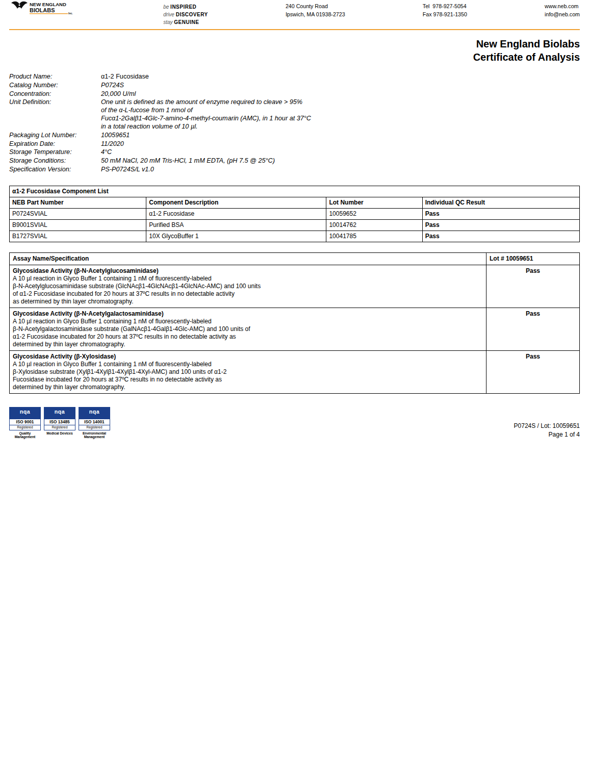NEW ENGLAND BIOLABS Inc.
be INSPIRED
drive DISCOVERY
stay GENUINE
240 County Road
Ipswich, MA 01938-2723
Tel 978-927-5054
Fax 978-921-1350
www.neb.com
info@neb.com
New England Biolabs
Certificate of Analysis
| Product Name: | α1-2 Fucosidase |
| Catalog Number: | P0724S |
| Concentration: | 20,000 U/ml |
| Unit Definition: | One unit is defined as the amount of enzyme required to cleave > 95% of the α-L-fucose from 1 nmol of Fucα1-2Galβ1-4Glc-7-amino-4-methyl-coumarin (AMC), in 1 hour at 37°C in a total reaction volume of 10 µl. |
| Packaging Lot Number: | 10059651 |
| Expiration Date: | 11/2020 |
| Storage Temperature: | 4°C |
| Storage Conditions: | 50 mM NaCl, 20 mM Tris-HCl, 1 mM EDTA, (pH 7.5 @ 25°C) |
| Specification Version: | PS-P0724S/L v1.0 |
α1-2 Fucosidase Component List
| NEB Part Number | Component Description | Lot Number | Individual QC Result |
| --- | --- | --- | --- |
| P0724SVIAL | α1-2 Fucosidase | 10059652 | Pass |
| B9001SVIAL | Purified BSA | 10014762 | Pass |
| B1727SVIAL | 10X GlycoBuffer 1 | 10041785 | Pass |
| Assay Name/Specification | Lot # 10059651 |
| --- | --- |
| Glycosidase Activity (β-N-Acetylglucosaminidase) A 10 µl reaction in Glyco Buffer 1 containing 1 nM of fluorescently-labeled β-N-Acetylglucosaminidase substrate (GlcNAcβ1-4GlcNAcβ1-4GlcNAc-AMC) and 100 units of α1-2 Fucosidase incubated for 20 hours at 37ºC results in no detectable activity as determined by thin layer chromatography. | Pass |
| Glycosidase Activity (β-N-Acetylgalactosaminidase) A 10 µl reaction in Glyco Buffer 1 containing 1 nM of fluorescently-labeled β-N-Acetylgalactosaminidase substrate (GalNAcβ1-4Galβ1-4Glc-AMC) and 100 units of α1-2 Fucosidase incubated for 20 hours at 37ºC results in no detectable activity as determined by thin layer chromatography. | Pass |
| Glycosidase Activity (β-Xylosidase) A 10 µl reaction in Glyco Buffer 1 containing 1 nM of fluorescently-labeled β-Xylosidase substrate (Xylβ1-4Xylβ1-4Xylβ1-4Xyl-AMC) and 100 units of α1-2 Fucosidase incubated for 20 hours at 37ºC results in no detectable activity as determined by thin layer chromatography. | Pass |
nqa
ISO 9001
Registered
Quality
Management
nqa
ISO 13485
Registered
Medical Devices
nqa
ISO 14001
Registered
Environmental
Management
P0724S / Lot: 10059651
Page 1 of 4